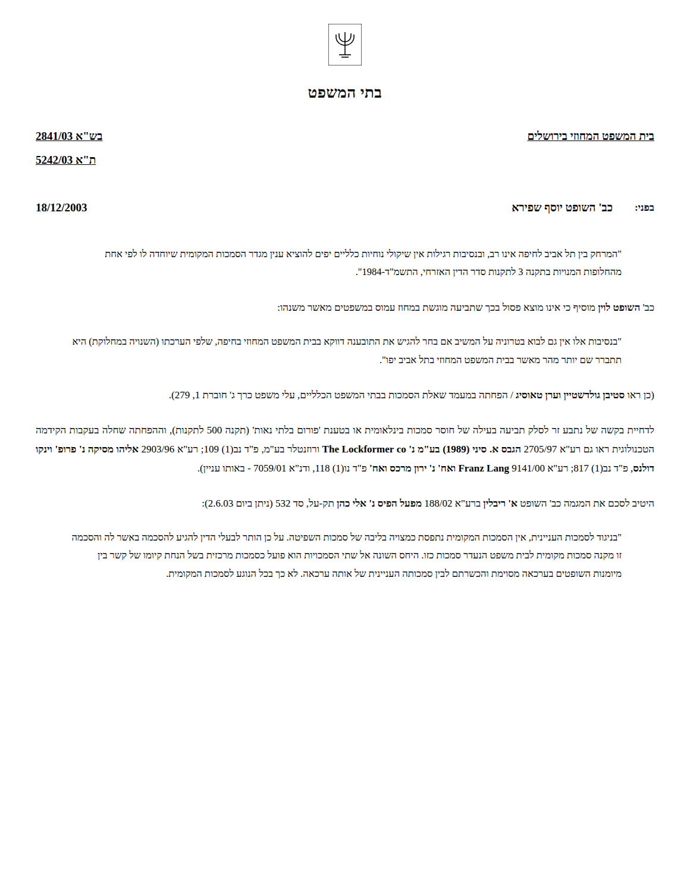בתי המשפט
| בית המשפט המחוזי בירושלים | בש"א 2841/03 ת"א 5242/03 |
| בפני: | כב' השופט יוסף שפירא | 18/12/2003 |
"המרחק בין תל אביב לחיפה אינו רב, ובנסיבות רגילות אין שיקולי נוחיות כלליים יפים להוציא ענין מגדר הסמכות המקומית שיוחדה לו לפי אחת מהחלופות המנויות בתקנה 3 לתקנות סדר הדין האזרחי, התשמ"ד-1984".
כב' השופט לוין מוסיף כי אינו מוצא פסול בכך שתביעה מוגשת במחוז עמוס במשפטים מאשר משנהו:
"בנסיבות אלו אין גם לבוא בטרוניה על המשיב אם בחר להגיש את התובענה דווקא בבית המשפט המחוזי בחיפה, שלפי הערכתו (השנויה במחלוקת) היא תתברר שם יותר מהר מאשר בבית המשפט המחוזי בתל אביב יפו".
(כן ראו סטיבן גולדשטיין וערן טאוסיג / הפחתה במעמד שאלת הסמכות בבתי המשפט הכלליים, עלי משפט כרך ג' חוברת 1, 279).
לדחיית בקשה של נתבע זר לסלק תביעה בעילה של חוסר סמכות בינלאומית או בטענת 'פורום בלתי נאות' (תקנה 500 לתקנות), וההפחתה שחלה בעקבות הקידמה הטכנולוגית ראו גם רע"א 2705/97 הגבס א. סיני (1989) בע"מ נ' The Lockformer co ורוזנטלר בע"מ, פ"ד נב(1) 109; רע"א 2903/96 אליהו מסיקה נ' פרופ' וינקו דולנס, פ"ד נב(1) 817; רע"א 9141/00 Franz Lang ואח' נ' ירון מרכס ואח' פ"ד נו(1) 118, ודנ"א 7059/01 - באותו עניין).
היטיב לסכם את המגמה כב' השופט א' ריבלין ברע"א 188/02 מפעל הפיס נ' אלי כהן תק-על, סד 532 (ניתן ביום 2.6.03):
"בניגוד לסמכות העניינית, אין הסמכות המקומית נתפסת כמצויה בליבה של סמכות השפיטה. על כן הותר לבעלי הדין להגיע להסכמה באשר לה והסכמה זו מקנה סמכות מקומית לבית משפט הנעדר סמכות כזו. היחס השונה אל שתי הסמכויות הוא פועל כסמכות מרכזית בשל הנחת קיומו של קשר בין מיומנות השופטים בערכאה מסוימת והכשרתם לבין סמכותה העניינית של אותה ערכאה. לא כך בכל הנוגע לסמכות המקומית.